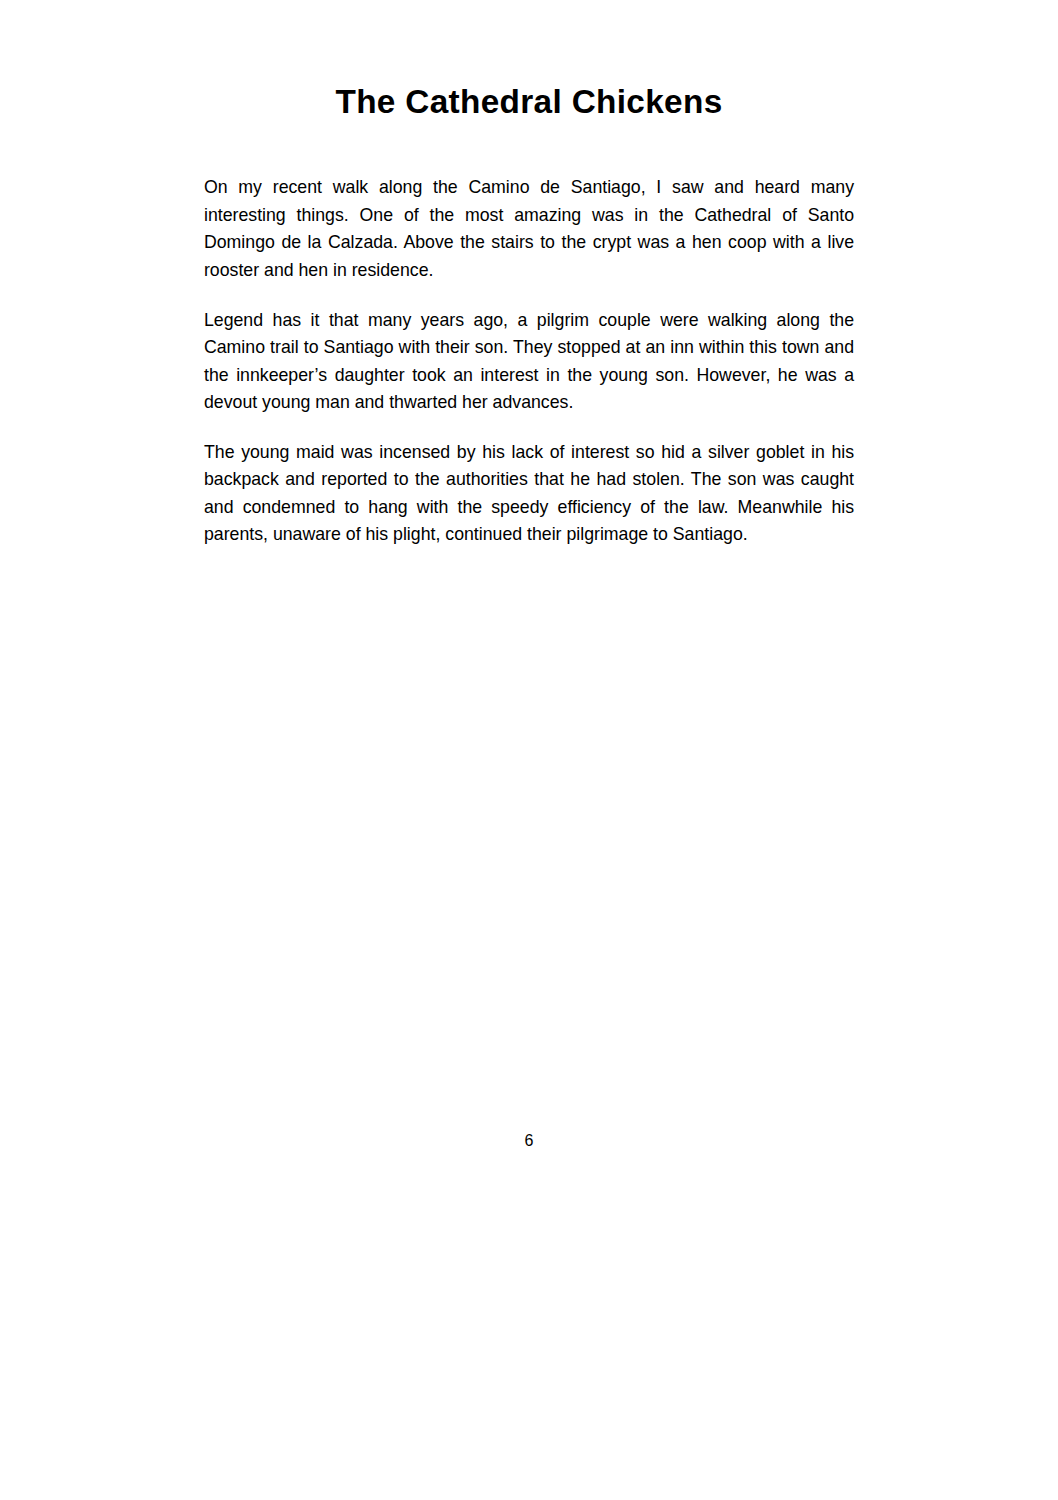The Cathedral Chickens
On my recent walk along the Camino de Santiago, I saw and heard many interesting things. One of the most amazing was in the Cathedral of Santo Domingo de la Calzada. Above the stairs to the crypt was a hen coop with a live rooster and hen in residence.
Legend has it that many years ago, a pilgrim couple were walking along the Camino trail to Santiago with their son. They stopped at an inn within this town and the innkeeper’s daughter took an interest in the young son. However, he was a devout young man and thwarted her advances.
The young maid was incensed by his lack of interest so hid a silver goblet in his backpack and reported to the authorities that he had stolen. The son was caught and condemned to hang with the speedy efficiency of the law. Meanwhile his parents, unaware of his plight, continued their pilgrimage to Santiago.
6